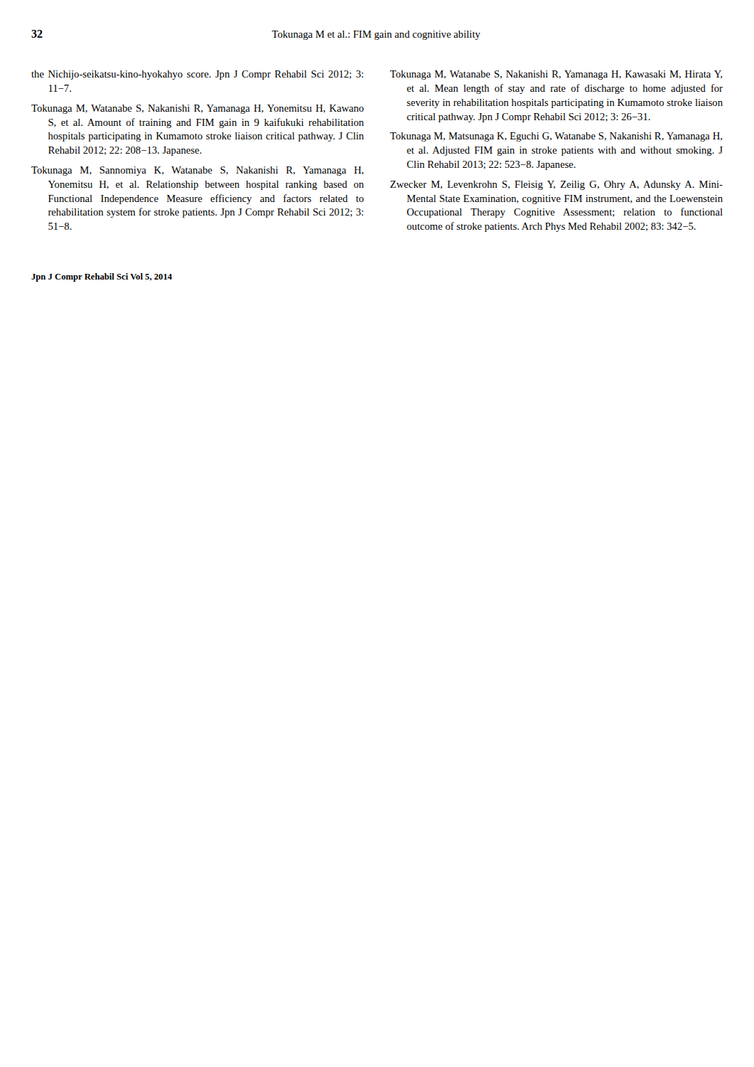32 Tokunaga M et al.: FIM gain and cognitive ability
the Nichijo-seikatsu-kino-hyokahyo score. Jpn J Compr Rehabil Sci 2012; 3: 11−7.
Tokunaga M, Watanabe S, Nakanishi R, Yamanaga H, Yonemitsu H, Kawano S, et al. Amount of training and FIM gain in 9 kaifukuki rehabilitation hospitals participating in Kumamoto stroke liaison critical pathway. J Clin Rehabil 2012; 22: 208−13. Japanese.
Tokunaga M, Sannomiya K, Watanabe S, Nakanishi R, Yamanaga H, Yonemitsu H, et al. Relationship between hospital ranking based on Functional Independence Measure efficiency and factors related to rehabilitation system for stroke patients. Jpn J Compr Rehabil Sci 2012; 3: 51−8.
Tokunaga M, Watanabe S, Nakanishi R, Yamanaga H, Kawasaki M, Hirata Y, et al. Mean length of stay and rate of discharge to home adjusted for severity in rehabilitation hospitals participating in Kumamoto stroke liaison critical pathway. Jpn J Compr Rehabil Sci 2012; 3: 26−31.
Tokunaga M, Matsunaga K, Eguchi G, Watanabe S, Nakanishi R, Yamanaga H, et al. Adjusted FIM gain in stroke patients with and without smoking. J Clin Rehabil 2013; 22: 523−8. Japanese.
Zwecker M, Levenkrohn S, Fleisig Y, Zeilig G, Ohry A, Adunsky A. Mini-Mental State Examination, cognitive FIM instrument, and the Loewenstein Occupational Therapy Cognitive Assessment; relation to functional outcome of stroke patients. Arch Phys Med Rehabil 2002; 83: 342−5.
Jpn J Compr Rehabil Sci Vol 5, 2014